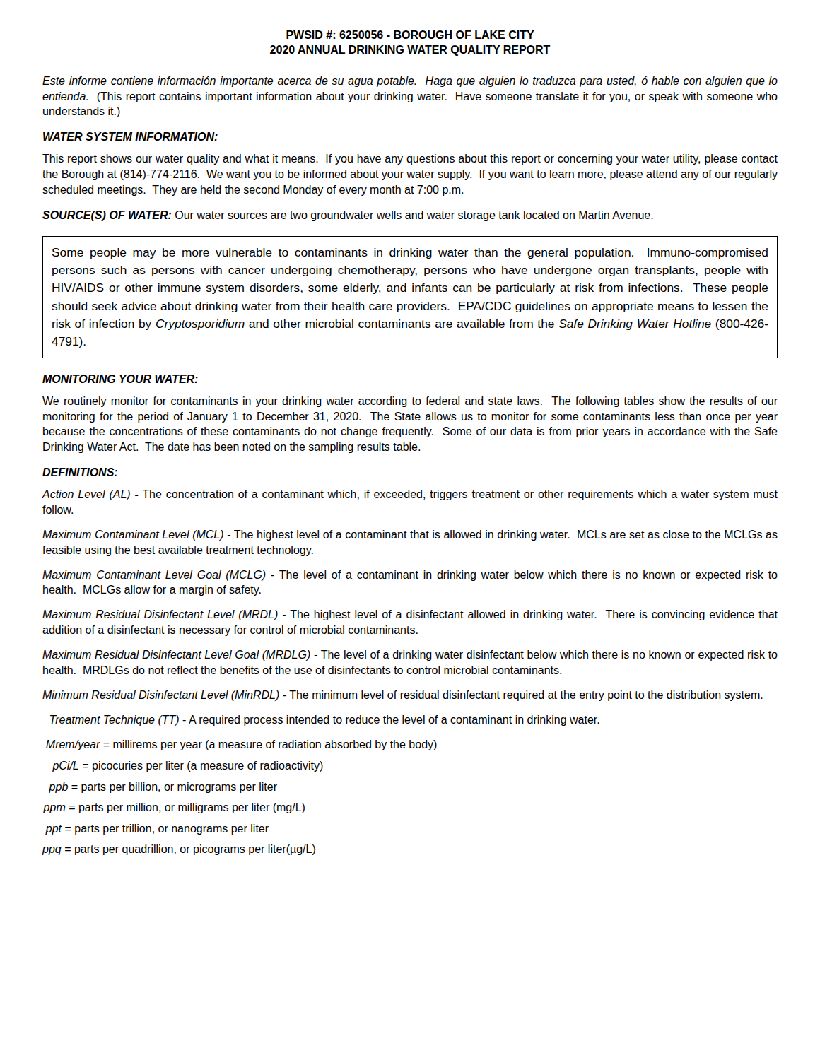PWSID #: 6250056 - BOROUGH OF LAKE CITY
2020 ANNUAL DRINKING WATER QUALITY REPORT
Este informe contiene información importante acerca de su agua potable. Haga que alguien lo traduzca para usted, ó hable con alguien que lo entienda. (This report contains important information about your drinking water. Have someone translate it for you, or speak with someone who understands it.)
WATER SYSTEM INFORMATION:
This report shows our water quality and what it means. If you have any questions about this report or concerning your water utility, please contact the Borough at (814)-774-2116. We want you to be informed about your water supply. If you want to learn more, please attend any of our regularly scheduled meetings. They are held the second Monday of every month at 7:00 p.m.
SOURCE(S) OF WATER: Our water sources are two groundwater wells and water storage tank located on Martin Avenue.
Some people may be more vulnerable to contaminants in drinking water than the general population. Immuno-compromised persons such as persons with cancer undergoing chemotherapy, persons who have undergone organ transplants, people with HIV/AIDS or other immune system disorders, some elderly, and infants can be particularly at risk from infections. These people should seek advice about drinking water from their health care providers. EPA/CDC guidelines on appropriate means to lessen the risk of infection by Cryptosporidium and other microbial contaminants are available from the Safe Drinking Water Hotline (800-426-4791).
MONITORING YOUR WATER:
We routinely monitor for contaminants in your drinking water according to federal and state laws. The following tables show the results of our monitoring for the period of January 1 to December 31, 2020. The State allows us to monitor for some contaminants less than once per year because the concentrations of these contaminants do not change frequently. Some of our data is from prior years in accordance with the Safe Drinking Water Act. The date has been noted on the sampling results table.
DEFINITIONS:
Action Level (AL) - The concentration of a contaminant which, if exceeded, triggers treatment or other requirements which a water system must follow.
Maximum Contaminant Level (MCL) - The highest level of a contaminant that is allowed in drinking water. MCLs are set as close to the MCLGs as feasible using the best available treatment technology.
Maximum Contaminant Level Goal (MCLG) - The level of a contaminant in drinking water below which there is no known or expected risk to health. MCLGs allow for a margin of safety.
Maximum Residual Disinfectant Level (MRDL) - The highest level of a disinfectant allowed in drinking water. There is convincing evidence that addition of a disinfectant is necessary for control of microbial contaminants.
Maximum Residual Disinfectant Level Goal (MRDLG) - The level of a drinking water disinfectant below which there is no known or expected risk to health. MRDLGs do not reflect the benefits of the use of disinfectants to control microbial contaminants.
Minimum Residual Disinfectant Level (MinRDL) - The minimum level of residual disinfectant required at the entry point to the distribution system.
Treatment Technique (TT) - A required process intended to reduce the level of a contaminant in drinking water.
Mrem/year = millirems per year (a measure of radiation absorbed by the body)
pCi/L = picocuries per liter (a measure of radioactivity)
ppb = parts per billion, or micrograms per liter
ppm = parts per million, or milligrams per liter (mg/L)
ppt = parts per trillion, or nanograms per liter
ppq = parts per quadrillion, or picograms per liter(µg/L)